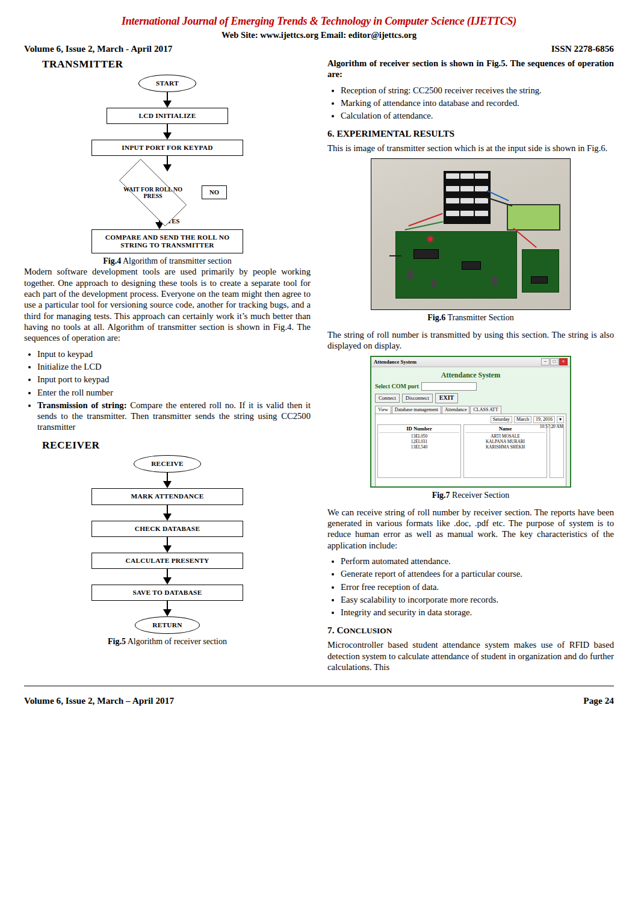International Journal of Emerging Trends & Technology in Computer Science (IJETTCS)
Web Site: www.ijettcs.org Email: editor@ijettcs.org
Volume 6, Issue 2, March - April 2017 ISSN 2278-6856
TRANSMITTER
START
LCD INITIALIZE
INPUT PORT FOR KEYPAD
WAIT FOR ROLL NO
PRESS
NO
YES
COMPARE AND SEND THE ROLL NO
STRING TO TRANSMITTER
Fig.4 Algorithm of transmitter section
Modern software development tools are used primarily by people working together. One approach to designing these tools is to create a separate tool for each part of the development process. Everyone on the team might then agree to use a particular tool for versioning source code, another for tracking bugs, and a third for managing tests. This approach can certainly work it’s much better than having no tools at all. Algorithm of transmitter section is shown in Fig.4. The sequences of operation are:
Input to keypad
Initialize the LCD
Input port to keypad
Enter the roll number
Transmission of string: Compare the entered roll no. If it is valid then it sends to the transmitter. Then transmitter sends the string using CC2500 transmitter
RECEIVER
RECEIVE
MARK ATTENDANCE
CHECK DATABASE
CALCULATE PRESENTY
SAVE TO DATABASE
RETURN
Fig.5 Algorithm of receiver section
Algorithm of receiver section is shown in Fig.5. The sequences of operation are:
Reception of string: CC2500 receiver receives the string.
Marking of attendance into database and recorded.
Calculation of attendance.
6. EXPERIMENTAL RESULTS
This is image of transmitter section which is at the input side is shown in Fig.6.
Fig.6 Transmitter Section
The string of roll number is transmitted by using this section. The string is also displayed on display.
Attendance System −□×
Attendance System
Select COM port
Connect Disconnect EXIT
View
Database management
Attendance
CLASS ATT
Saturday
March
19, 2016
▾
10:57:20 AM
ID Number
13EL050
12EL031
13EL540
Name
ARTI MOSALE
KALPANA MURARI
KARISHMA SHEKH
Fig.7 Receiver Section
We can receive string of roll number by receiver section. The reports have been generated in various formats like .doc, .pdf etc. The purpose of system is to reduce human error as well as manual work. The key characteristics of the application include:
Perform automated attendance.
Generate report of attendees for a particular course.
Error free reception of data.
Easy scalability to incorporate more records.
Integrity and security in data storage.
7. CONCLUSION
Microcontroller based student attendance system makes use of RFID based detection system to calculate attendance of student in organization and do further calculations. This
Volume 6, Issue 2, March – April 2017 Page 24